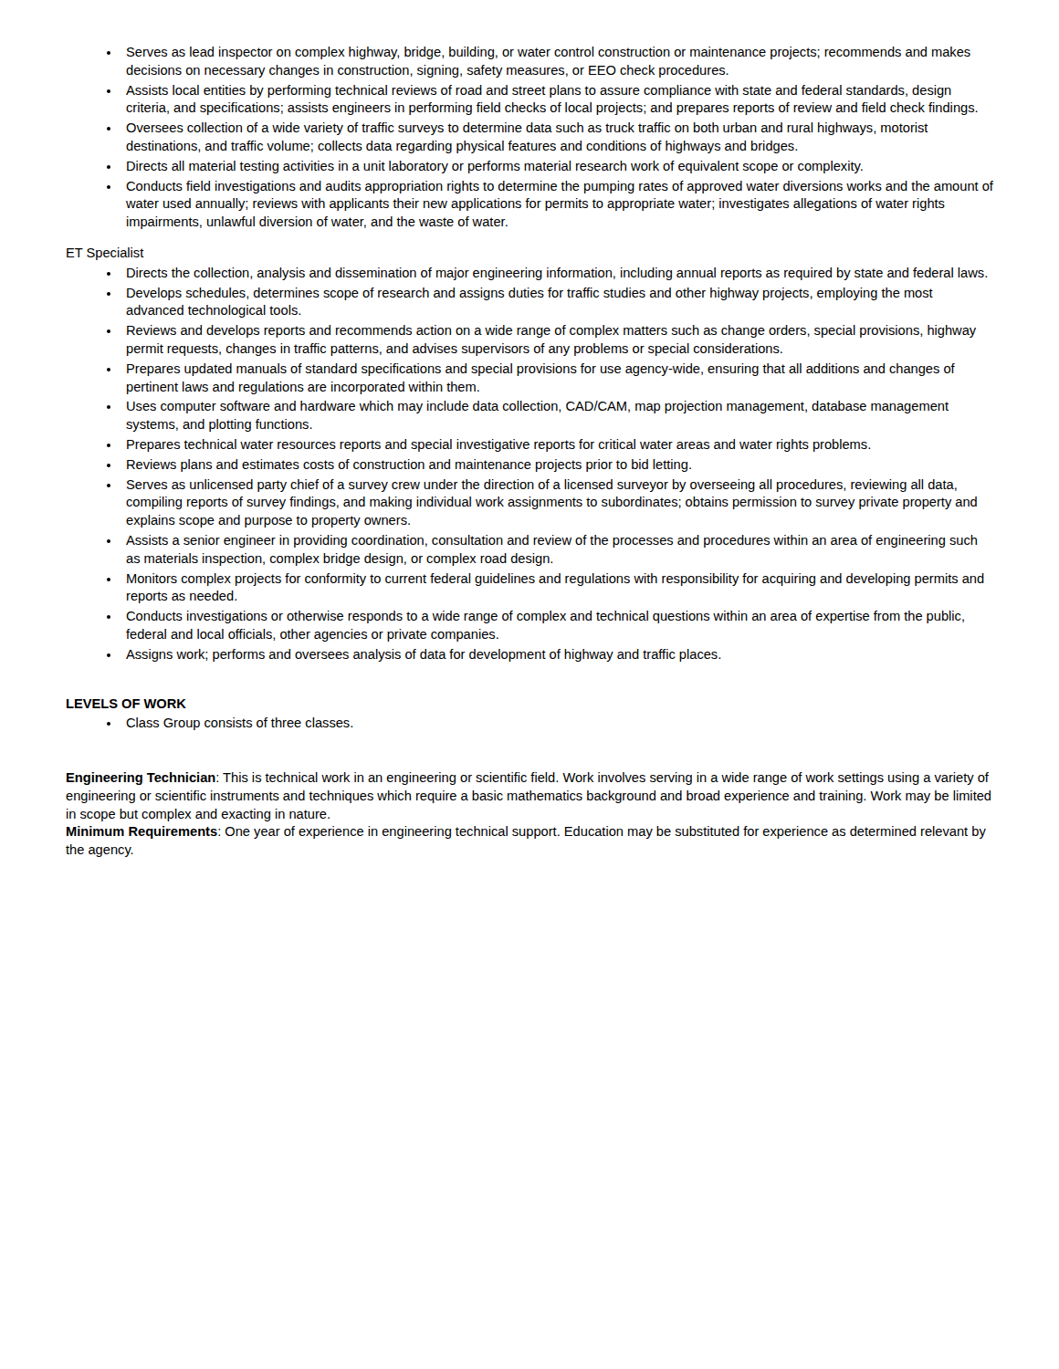Serves as lead inspector on complex highway, bridge, building, or water control construction or maintenance projects; recommends and makes decisions on necessary changes in construction, signing, safety measures, or EEO check procedures.
Assists local entities by performing technical reviews of road and street plans to assure compliance with state and federal standards, design criteria, and specifications; assists engineers in performing field checks of local projects; and prepares reports of review and field check findings.
Oversees collection of a wide variety of traffic surveys to determine data such as truck traffic on both urban and rural highways, motorist destinations, and traffic volume; collects data regarding physical features and conditions of highways and bridges.
Directs all material testing activities in a unit laboratory or performs material research work of equivalent scope or complexity.
Conducts field investigations and audits appropriation rights to determine the pumping rates of approved water diversions works and the amount of water used annually; reviews with applicants their new applications for permits to appropriate water; investigates allegations of water rights impairments, unlawful diversion of water, and the waste of water.
ET Specialist
Directs the collection, analysis and dissemination of major engineering information, including annual reports as required by state and federal laws.
Develops schedules, determines scope of research and assigns duties for traffic studies and other highway projects, employing the most advanced technological tools.
Reviews and develops reports and recommends action on a wide range of complex matters such as change orders, special provisions, highway permit requests, changes in traffic patterns, and advises supervisors of any problems or special considerations.
Prepares updated manuals of standard specifications and special provisions for use agency-wide, ensuring that all additions and changes of pertinent laws and regulations are incorporated within them.
Uses computer software and hardware which may include data collection, CAD/CAM, map projection management, database management systems, and plotting functions.
Prepares technical water resources reports and special investigative reports for critical water areas and water rights problems.
Reviews plans and estimates costs of construction and maintenance projects prior to bid letting.
Serves as unlicensed party chief of a survey crew under the direction of a licensed surveyor by overseeing all procedures, reviewing all data, compiling reports of survey findings, and making individual work assignments to subordinates; obtains permission to survey private property and explains scope and purpose to property owners.
Assists a senior engineer in providing coordination, consultation and review of the processes and procedures within an area of engineering such as materials inspection, complex bridge design, or complex road design.
Monitors complex projects for conformity to current federal guidelines and regulations with responsibility for acquiring and developing permits and reports as needed.
Conducts investigations or otherwise responds to a wide range of complex and technical questions within an area of expertise from the public, federal and local officials, other agencies or private companies.
Assigns work; performs and oversees analysis of data for development of highway and traffic places.
LEVELS OF WORK
Class Group consists of three classes.
Engineering Technician: This is technical work in an engineering or scientific field. Work involves serving in a wide range of work settings using a variety of engineering or scientific instruments and techniques which require a basic mathematics background and broad experience and training. Work may be limited in scope but complex and exacting in nature.
Minimum Requirements: One year of experience in engineering technical support. Education may be substituted for experience as determined relevant by the agency.